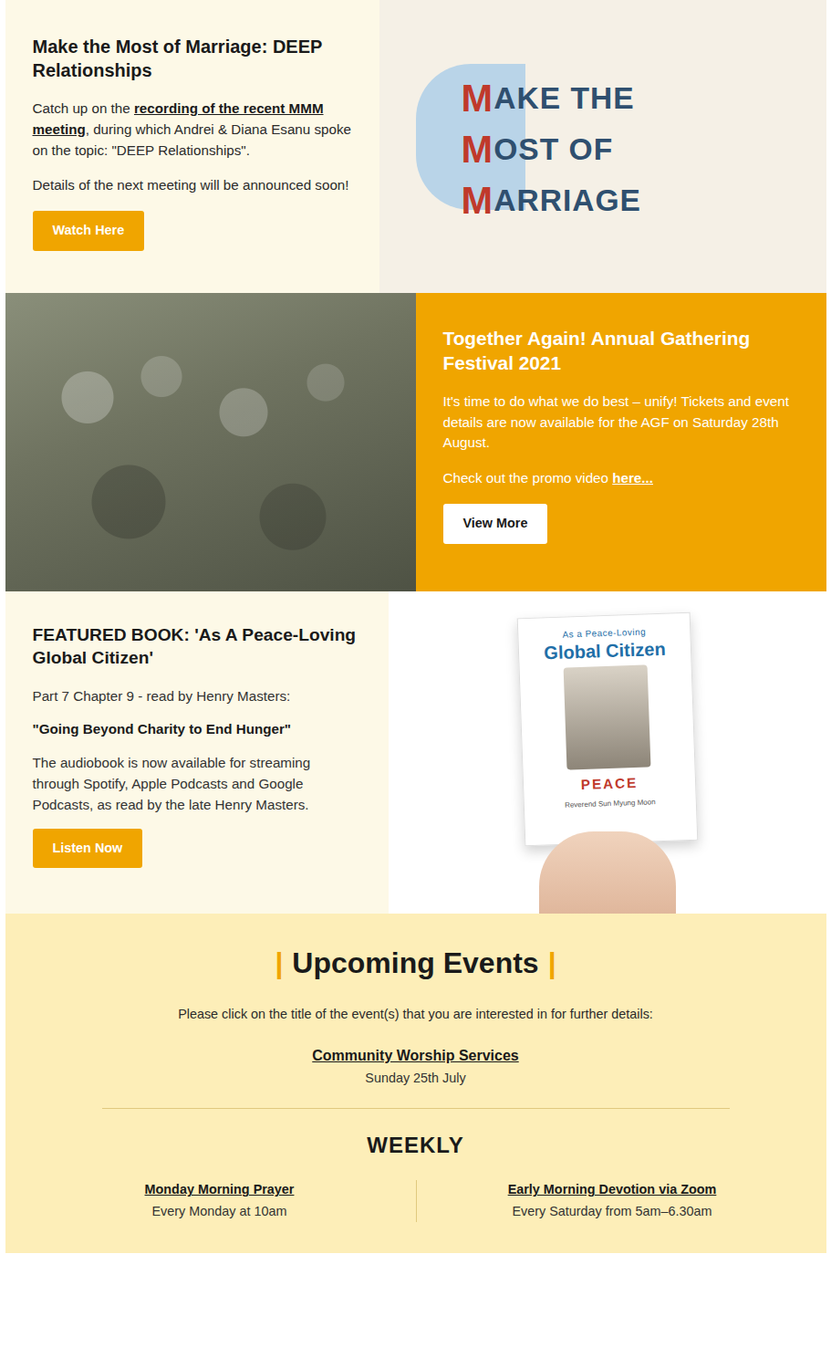Make the Most of Marriage: DEEP Relationships
Catch up on the recording of the recent MMM meeting, during which Andrei & Diana Esanu spoke on the topic: "DEEP Relationships".
Details of the next meeting will be announced soon!
Watch Here
MAKE THE
MOST OF
MARRIAGE
Together Again! Annual Gathering Festival 2021
It's time to do what we do best – unify! Tickets and event details are now available for the AGF on Saturday 28th August.
Check out the promo video here...
View More
FEATURED BOOK: 'As A Peace-Loving Global Citizen'
Part 7 Chapter 9 - read by Henry Masters:
"Going Beyond Charity to End Hunger"
The audiobook is now available for streaming through Spotify, Apple Podcasts and Google Podcasts, as read by the late Henry Masters.
Listen Now
As a Peace-Loving
Global Citizen
PEACE
Reverend Sun Myung Moon
|Upcoming Events|
Please click on the title of the event(s) that you are interested in for further details:
Community Worship Services Sunday 25th July
WEEKLY
Monday Morning Prayer Every Monday at 10am
Early Morning Devotion via Zoom Every Saturday from 5am–6.30am